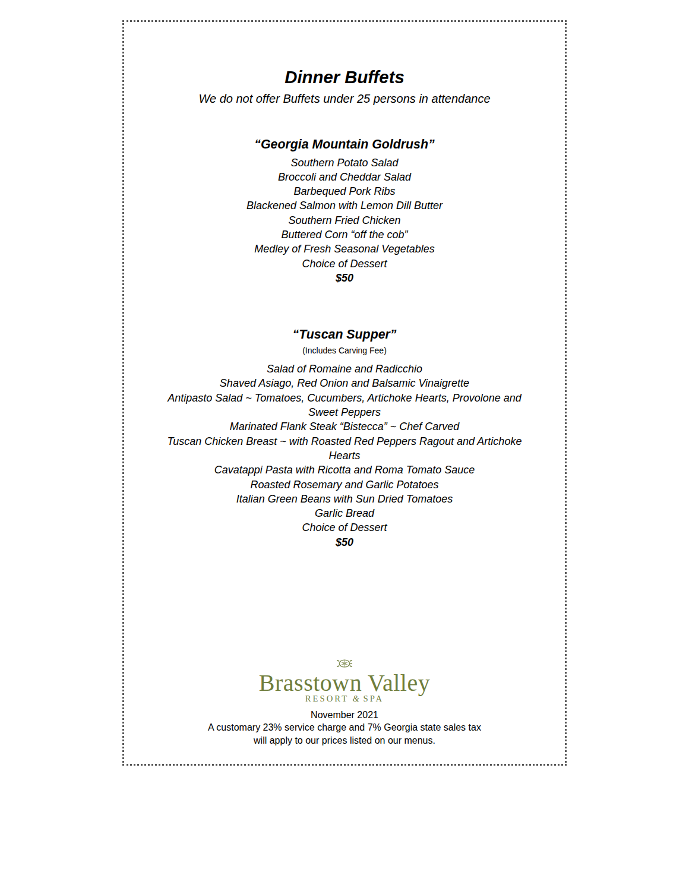Dinner Buffets
We do not offer Buffets under 25 persons in attendance
“Georgia Mountain Goldrush”
Southern Potato Salad
Broccoli and Cheddar Salad
Barbequed Pork Ribs
Blackened Salmon with Lemon Dill Butter
Southern Fried Chicken
Buttered Corn “off the cob”
Medley of Fresh Seasonal Vegetables
Choice of Dessert
$50
“Tuscan Supper”
(Includes Carving Fee)
Salad of Romaine and Radicchio
Shaved Asiago, Red Onion and Balsamic Vinaigrette
Antipasto Salad ~ Tomatoes, Cucumbers, Artichoke Hearts, Provolone and Sweet Peppers
Marinated Flank Steak “Bistecca” ~ Chef Carved
Tuscan Chicken Breast ~ with Roasted Red Peppers Ragout and Artichoke Hearts
Cavatappi Pasta with Ricotta and Roma Tomato Sauce
Roasted Rosemary and Garlic Potatoes
Italian Green Beans with Sun Dried Tomatoes
Garlic Bread
Choice of Dessert
$50
Brasstown Valley
RESORT & SPA
November 2021
A customary 23% service charge and 7% Georgia state sales tax
will apply to our prices listed on our menus.